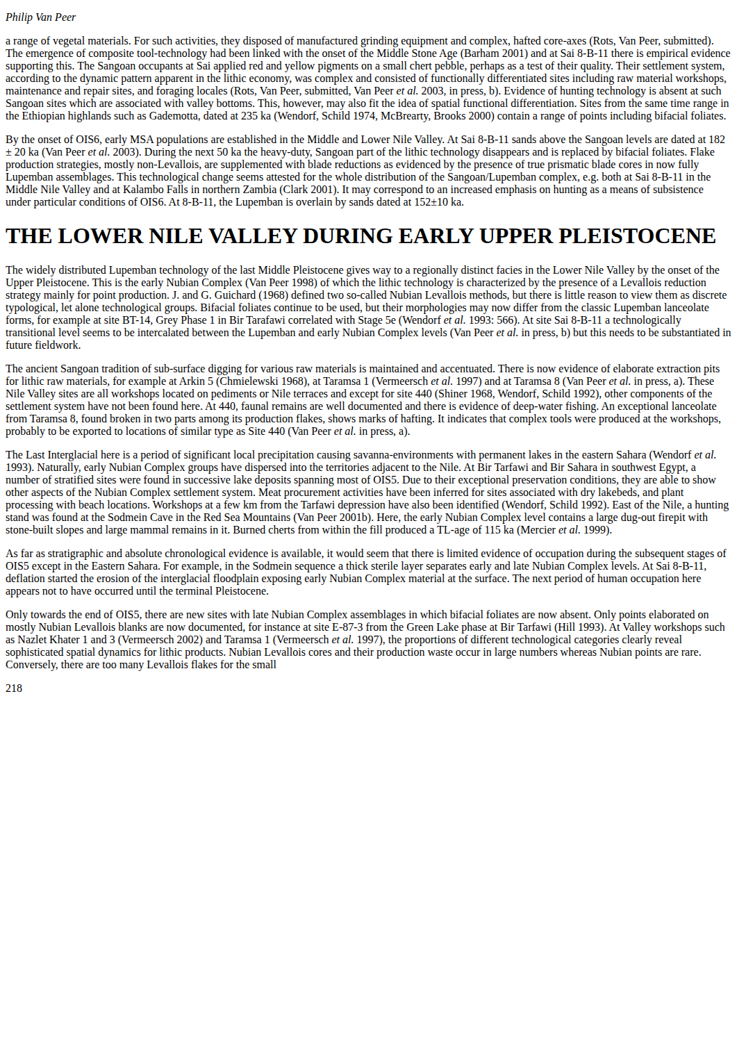Philip Van Peer
a range of vegetal materials. For such activities, they disposed of manufactured grinding equipment and complex, hafted core-axes (Rots, Van Peer, submitted). The emergence of composite tool-technology had been linked with the onset of the Middle Stone Age (Barham 2001) and at Sai 8-B-11 there is empirical evidence supporting this. The Sangoan occupants at Sai applied red and yellow pigments on a small chert pebble, perhaps as a test of their quality. Their settlement system, according to the dynamic pattern apparent in the lithic economy, was complex and consisted of functionally differentiated sites including raw material workshops, maintenance and repair sites, and foraging locales (Rots, Van Peer, submitted, Van Peer et al. 2003, in press, b). Evidence of hunting technology is absent at such Sangoan sites which are associated with valley bottoms. This, however, may also fit the idea of spatial functional differentiation. Sites from the same time range in the Ethiopian highlands such as Gademotta, dated at 235 ka (Wendorf, Schild 1974, McBrearty, Brooks 2000) contain a range of points including bifacial foliates.
By the onset of OIS6, early MSA populations are established in the Middle and Lower Nile Valley. At Sai 8-B-11 sands above the Sangoan levels are dated at 182 ± 20 ka (Van Peer et al. 2003). During the next 50 ka the heavy-duty, Sangoan part of the lithic technology disappears and is replaced by bifacial foliates. Flake production strategies, mostly non-Levallois, are supplemented with blade reductions as evidenced by the presence of true prismatic blade cores in now fully Lupemban assemblages. This technological change seems attested for the whole distribution of the Sangoan/Lupemban complex, e.g. both at Sai 8-B-11 in the Middle Nile Valley and at Kalambo Falls in northern Zambia (Clark 2001). It may correspond to an increased emphasis on hunting as a means of subsistence under particular conditions of OIS6. At 8-B-11, the Lupemban is overlain by sands dated at 152±10 ka.
THE LOWER NILE VALLEY DURING EARLY UPPER PLEISTOCENE
The widely distributed Lupemban technology of the last Middle Pleistocene gives way to a regionally distinct facies in the Lower Nile Valley by the onset of the Upper Pleistocene. This is the early Nubian Complex (Van Peer 1998) of which the lithic technology is characterized by the presence of a Levallois reduction strategy mainly for point production. J. and G. Guichard (1968) defined two so-called Nubian Levallois methods, but there is little reason to view them as discrete typological, let alone technological groups. Bifacial foliates continue to be used, but their morphologies may now differ from the classic Lupemban lanceolate forms, for example at site BT-14, Grey Phase 1 in Bir Tarafawi correlated with Stage 5e (Wendorf et al. 1993: 566). At site Sai 8-B-11 a technologically transitional level seems to be intercalated between the Lupemban and early Nubian Complex levels (Van Peer et al. in press, b) but this needs to be substantiated in future fieldwork.
The ancient Sangoan tradition of sub-surface digging for various raw materials is maintained and accentuated. There is now evidence of elaborate extraction pits for lithic raw materials, for example at Arkin 5 (Chmielewski 1968), at Taramsa 1 (Vermeersch et al. 1997) and at Taramsa 8 (Van Peer et al. in press, a). These Nile Valley sites are all workshops located on pediments or Nile terraces and except for site 440 (Shiner 1968, Wendorf, Schild 1992), other components of the settlement system have not been found here. At 440, faunal remains are well documented and there is evidence of deep-water fishing. An exceptional lanceolate from Taramsa 8, found broken in two parts among its production flakes, shows marks of hafting. It indicates that complex tools were produced at the workshops, probably to be exported to locations of similar type as Site 440 (Van Peer et al. in press, a).
The Last Interglacial here is a period of significant local precipitation causing savanna-environments with permanent lakes in the eastern Sahara (Wendorf et al. 1993). Naturally, early Nubian Complex groups have dispersed into the territories adjacent to the Nile. At Bir Tarfawi and Bir Sahara in southwest Egypt, a number of stratified sites were found in successive lake deposits spanning most of OIS5. Due to their exceptional preservation conditions, they are able to show other aspects of the Nubian Complex settlement system. Meat procurement activities have been inferred for sites associated with dry lakebeds, and plant processing with beach locations. Workshops at a few km from the Tarfawi depression have also been identified (Wendorf, Schild 1992). East of the Nile, a hunting stand was found at the Sodmein Cave in the Red Sea Mountains (Van Peer 2001b). Here, the early Nubian Complex level contains a large dug-out firepit with stone-built slopes and large mammal remains in it. Burned cherts from within the fill produced a TL-age of 115 ka (Mercier et al. 1999).
As far as stratigraphic and absolute chronological evidence is available, it would seem that there is limited evidence of occupation during the subsequent stages of OIS5 except in the Eastern Sahara. For example, in the Sodmein sequence a thick sterile layer separates early and late Nubian Complex levels. At Sai 8-B-11, deflation started the erosion of the interglacial floodplain exposing early Nubian Complex material at the surface. The next period of human occupation here appears not to have occurred until the terminal Pleistocene.
Only towards the end of OIS5, there are new sites with late Nubian Complex assemblages in which bifacial foliates are now absent. Only points elaborated on mostly Nubian Levallois blanks are now documented, for instance at site E-87-3 from the Green Lake phase at Bir Tarfawi (Hill 1993). At Valley workshops such as Nazlet Khater 1 and 3 (Vermeersch 2002) and Taramsa 1 (Vermeersch et al. 1997), the proportions of different technological categories clearly reveal sophisticated spatial dynamics for lithic products. Nubian Levallois cores and their production waste occur in large numbers whereas Nubian points are rare. Conversely, there are too many Levallois flakes for the small
218